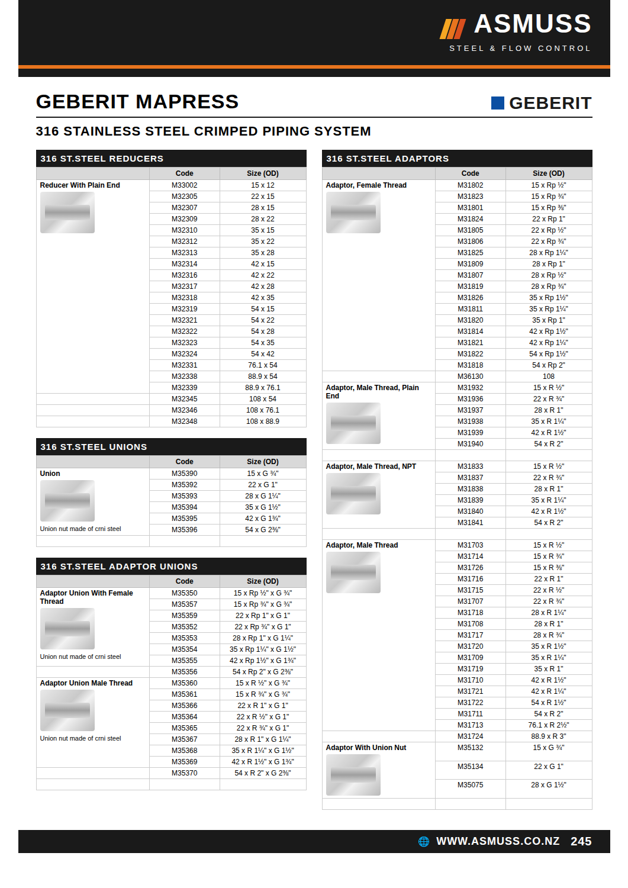ASMUSS
STEEL & FLOW CONTROL
GEBERIT MAPRESS
GEBERIT
316 STAINLESS STEEL CRIMPED PIPING SYSTEM
316 ST.STEEL REDUCERS
| | Code | Size (OD) |
| --- | --- | --- |
| Reducer With Plain End | M33002 | 15 x 12 |
| M32305 | 22 x 15 |
| M32307 | 28 x 15 |
| M32309 | 28 x 22 |
| M32310 | 35 x 15 |
| M32312 | 35 x 22 |
| M32313 | 35 x 28 |
| M32314 | 42 x 15 |
| M32316 | 42 x 22 |
| M32317 | 42 x 28 |
| M32318 | 42 x 35 |
| M32319 | 54 x 15 |
| M32321 | 54 x 22 |
| M32322 | 54 x 28 |
| M32323 | 54 x 35 |
| M32324 | 54 x 42 |
| M32331 | 76.1 x 54 |
| M32338 | 88.9 x 54 |
| M32339 | 88.9 x 76.1 |
| | M32345 | 108 x 54 |
| | M32346 | 108 x 76.1 |
| | M32348 | 108 x 88.9 |
316 ST.STEEL UNIONS
| | Code | Size (OD) |
| --- | --- | --- |
| Union Union nut made of crni steel | M35390 | 15 x G ¾" |
| M35392 | 22 x G 1" |
| M35393 | 28 x G 1¼" |
| M35394 | 35 x G 1½" |
| M35395 | 42 x G 1¾" |
| M35396 | 54 x G 2⅜" |
316 ST.STEEL ADAPTOR UNIONS
| | Code | Size (OD) |
| --- | --- | --- |
| Adaptor Union With Female Thread Union nut made of crni steel | M35350 | 15 x Rp ½" x G ¾" |
| M35357 | 15 x Rp ¾" x G ¾" |
| M35359 | 22 x Rp 1" x G 1" |
| M35352 | 22 x Rp ¾" x G 1" |
| M35353 | 28 x Rp 1" x G 1¼" |
| M35354 | 35 x Rp 1¼" x G 1½" |
| M35355 | 42 x Rp 1½" x G 1¾" |
| | M35356 | 54 x Rp 2" x G 2⅜" |
| Adaptor Union Male Thread Union nut made of crni steel | M35360 | 15 x R ½" x G ¾" |
| M35361 | 15 x R ¾" x G ¾" |
| M35366 | 22 x R 1" x G 1" |
| M35364 | 22 x R ½" x G 1" |
| M35365 | 22 x R ¾" x G 1" |
| M35367 | 28 x R 1" x G 1¼" |
| M35368 | 35 x R 1¼" x G 1½" |
| M35369 | 42 x R 1½" x G 1¾" |
| | M35370 | 54 x R 2" x G 2⅜" |
316 ST.STEEL ADAPTORS
| | Code | Size (OD) |
| --- | --- | --- |
| Adaptor, Female Thread | M31802 | 15 x Rp ½" |
| M31823 | 15 x Rp ¾" |
| M31801 | 15 x Rp ⅜" |
| M31824 | 22 x Rp 1" |
| M31805 | 22 x Rp ½" |
| M31806 | 22 x Rp ¾" |
| M31825 | 28 x Rp 1¼" |
| M31809 | 28 x Rp 1" |
| M31807 | 28 x Rp ½" |
| M31819 | 28 x Rp ¾" |
| M31826 | 35 x Rp 1½" |
| M31811 | 35 x Rp 1¼" |
| M31820 | 35 x Rp 1" |
| M31814 | 42 x Rp 1½" |
| M31821 | 42 x Rp 1¼" |
| M31822 | 54 x Rp 1½" |
| M31818 | 54 x Rp 2" |
| | M36130 | 108 |
| Adaptor, Male Thread, Plain End | M31932 | 15 x R ½" |
| M31936 | 22 x R ¾" |
| M31937 | 28 x R 1" |
| M31938 | 35 x R 1¼" |
| M31939 | 42 x R 1½" |
| M31940 | 54 x R 2" |
| Adaptor, Male Thread, NPT | M31833 | 15 x R ½" |
| M31837 | 22 x R ¾" |
| M31838 | 28 x R 1" |
| M31839 | 35 x R 1¼" |
| M31840 | 42 x R 1½" |
| M31841 | 54 x R 2" |
| Adaptor, Male Thread | M31703 | 15 x R ½" |
| M31714 | 15 x R ¾" |
| M31726 | 15 x R ⅜" |
| M31716 | 22 x R 1" |
| M31715 | 22 x R ½" |
| M31707 | 22 x R ¾" |
| M31718 | 28 x R 1¼" |
| M31708 | 28 x R 1" |
| M31717 | 28 x R ¾" |
| M31720 | 35 x R 1½" |
| M31709 | 35 x R 1¼" |
| M31719 | 35 x R 1" |
| M31710 | 42 x R 1½" |
| M31721 | 42 x R 1¼" |
| M31722 | 54 x R 1½" |
| M31711 | 54 x R 2" |
| M31713 | 76.1 x R 2½" |
| | M31724 | 88.9 x R 3" |
| Adaptor With Union Nut | M35132 | 15 x G ¾" |
| M35134 | 22 x G 1" |
| M35075 | 28 x G 1½" |
🌐 WWW.ASMUSS.CO.NZ 245